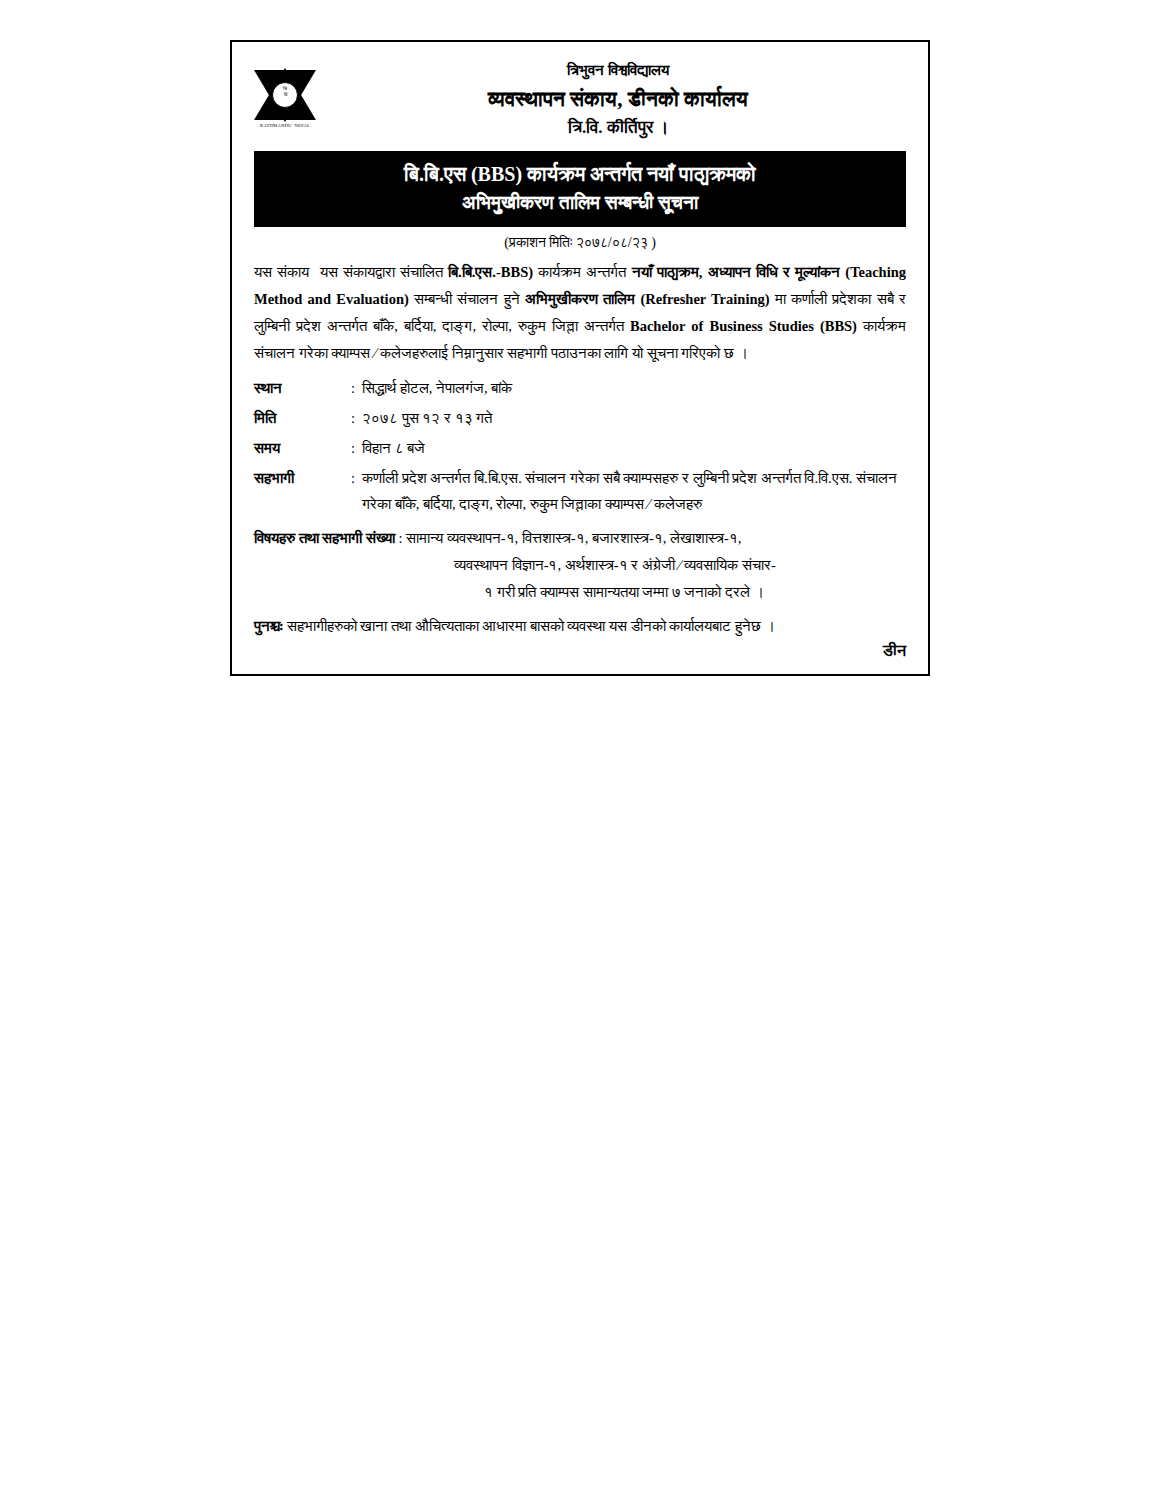त्रि
वि
KATHMANDU NEPAL
त्रिभुवन विश्वविद्यालय
व्यवस्थापन संकाय, डीनको कार्यालय
त्रि.वि. कीर्तिपुर ।
बि.बि.एस (BBS) कार्यक्रम अन्तर्गत नयाँ पाठ्यक्रमको
अभिमुखीकरण तालिम सम्बन्धी सूचना
(प्रकाशन मितिः २०७८/०८/२३ )
यस संकाय यस संकायद्वारा संचालित बि.बि.एस.-BBS) कार्यक्रम अन्तर्गत नयाँ पाठ्यक्रम, अध्यापन विधि र मूल्यांकन (Teaching Method and Evaluation) सम्बन्धी संचालन हुने अभिमुखीकरण तालिम (Refresher Training) मा कर्णाली प्रदेशका सबै र लुम्बिनी प्रदेश अन्तर्गत बाँके, बर्दिया, दाङ्ग, रोल्पा, रुकुम जिल्ला अन्तर्गत Bachelor of Business Studies (BBS) कार्यक्रम संचालन गरेका क्याम्पस ⁄ कलेजहरुलाई निम्नानुसार सहभागी पठाउनका लागि यो सूचना गरिएको छ ।
| स्थान | : | सिद्धार्थ होटल, नेपालगंज, बांके |
| मिति | : | २०७८ पुस १२ र १३ गते |
| समय | : | विहान ८ बजे |
| सहभागी | : | कर्णाली प्रदेश अन्तर्गत बि.बि.एस. संचालन गरेका सबै क्याम्पसहरु र लुम्बिनी प्रदेश अन्तर्गत वि.वि.एस. संचालन गरेका बाँके, बर्दिया, दाङ्ग, रोल्पा, रुकुम जिल्लाका क्याम्पस ⁄ कलेजहरु |
विषयहरु तथा सहभागी संख्या : सामान्य व्यवस्थापन-१, वित्तशास्त्र-१, बजारशास्त्र-१, लेखाशास्त्र-१, व्यवस्थापन विज्ञान-१, अर्थशास्त्र-१ र अंग्रेजी ⁄ व्यवसायिक संचार- १ गरी प्रति क्याम्पस सामान्यतया जम्मा ७ जनाको दरले ।
पुनश्चः सहभागीहरुको खाना तथा औचित्यताका आधारमा बासको व्यवस्था यस डीनको कार्यालयबाट हुनेछ ।
डीन